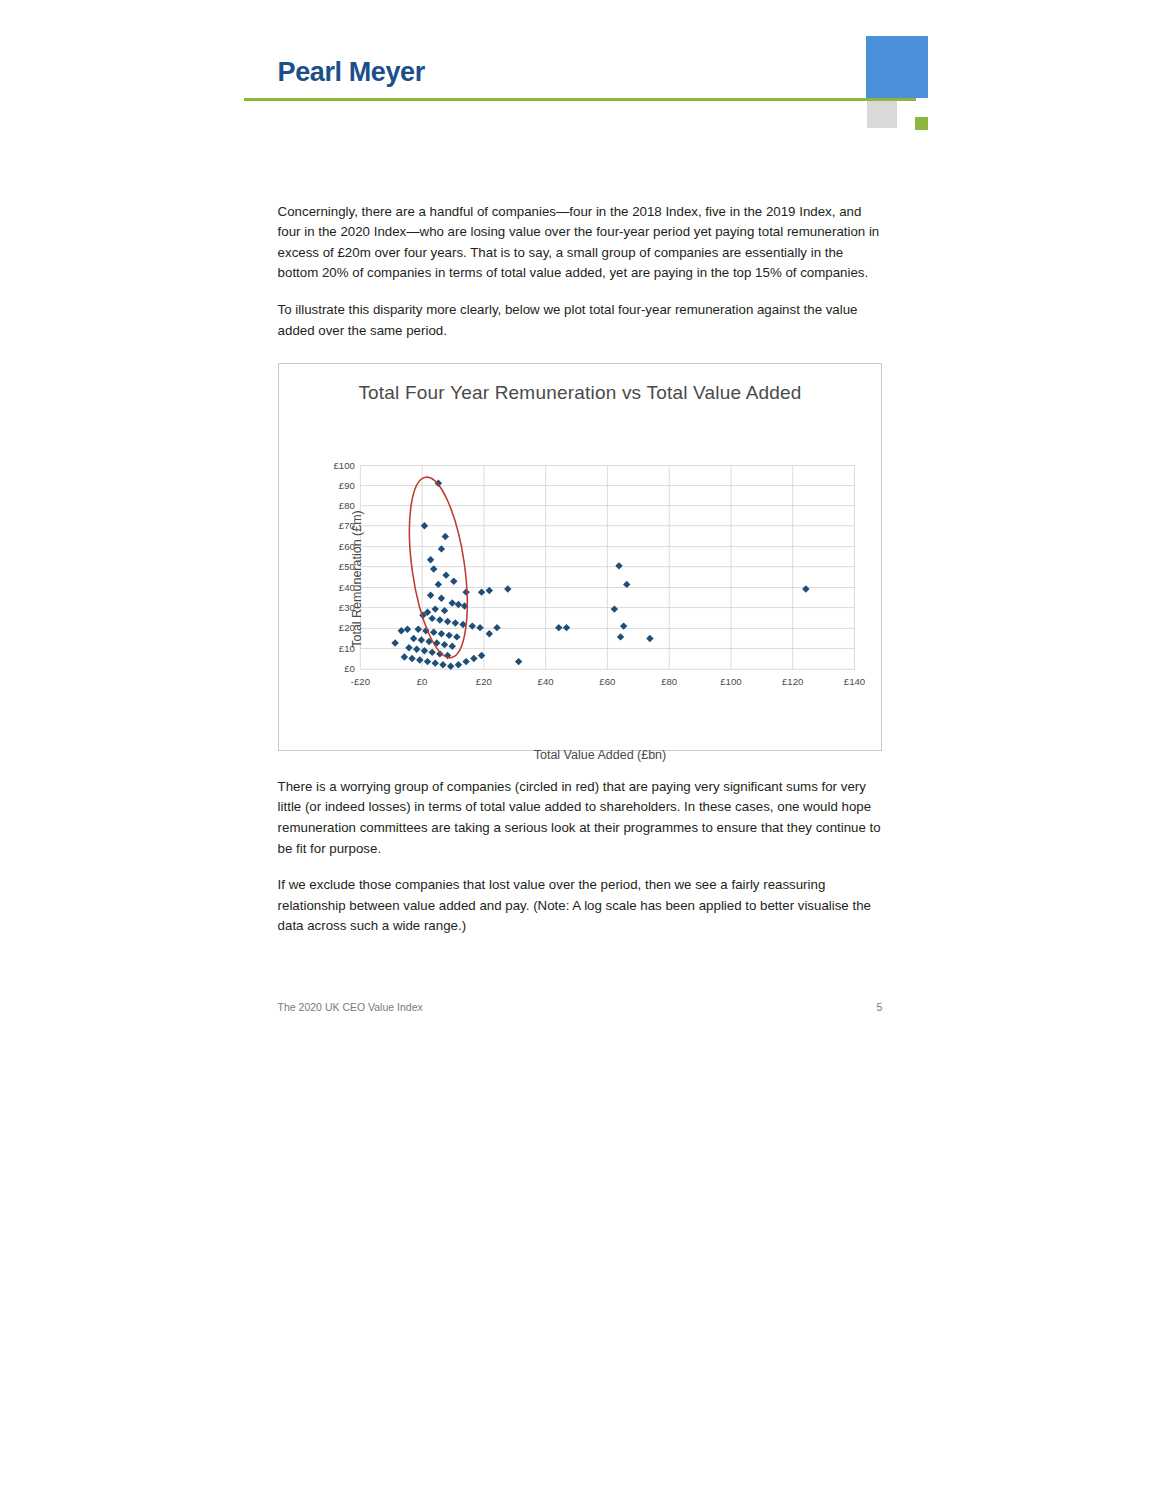Pearl Meyer
Concerningly, there are a handful of companies—four in the 2018 Index, five in the 2019 Index, and four in the 2020 Index—who are losing value over the four-year period yet paying total remuneration in excess of £20m over four years. That is to say, a small group of companies are essentially in the bottom 20% of companies in terms of total value added, yet are paying in the top 15% of companies.
To illustrate this disparity more clearly, below we plot total four-year remuneration against the value added over the same period.
Total Four Year Remuneration vs Total Value Added
Total Remuneration (£m)
£100 £90 £80 £70 £60 £50 £40 £30 £20 £10 £0 -£20 £0 £20 £40 £60 £80 £100 £120 £140
Total Value Added (£bn)
There is a worrying group of companies (circled in red) that are paying very significant sums for very little (or indeed losses) in terms of total value added to shareholders. In these cases, one would hope remuneration committees are taking a serious look at their programmes to ensure that they continue to be fit for purpose.
If we exclude those companies that lost value over the period, then we see a fairly reassuring relationship between value added and pay. (Note: A log scale has been applied to better visualise the data across such a wide range.)
The 2020 UK CEO Value Index 5